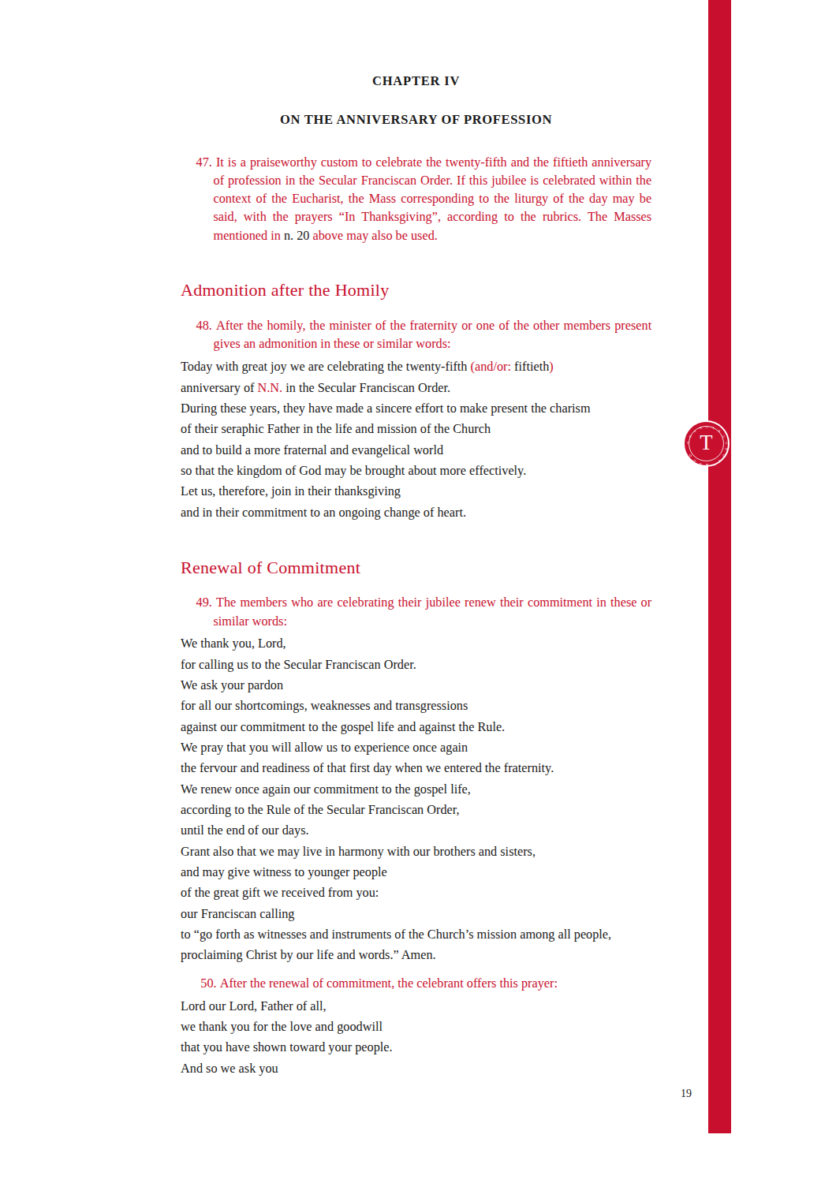O R D O F R A N C I S C A N U S S
T
CHAPTER IV
ON THE ANNIVERSARY OF PROFESSION
47. It is a praiseworthy custom to celebrate the twenty-fifth and the fiftieth anniversary of profession in the Secular Franciscan Order. If this jubilee is celebrated within the context of the Eucharist, the Mass corresponding to the liturgy of the day may be said, with the prayers “In Thanksgiving”, according to the rubrics. The Masses mentioned in n. 20 above may also be used.
Admonition after the Homily
48. After the homily, the minister of the fraternity or one of the other members present gives an admonition in these or similar words:
Today with great joy we are celebrating the twenty-fifth (and/or: fiftieth)
anniversary of N.N. in the Secular Franciscan Order.
During these years, they have made a sincere effort to make present the charism
of their seraphic Father in the life and mission of the Church
and to build a more fraternal and evangelical world
so that the kingdom of God may be brought about more effectively.
Let us, therefore, join in their thanksgiving
and in their commitment to an ongoing change of heart.
Renewal of Commitment
49. The members who are celebrating their jubilee renew their commitment in these or similar words:
We thank you, Lord,
for calling us to the Secular Franciscan Order.
We ask your pardon
for all our shortcomings, weaknesses and transgressions
against our commitment to the gospel life and against the Rule.
We pray that you will allow us to experience once again
the fervour and readiness of that first day when we entered the fraternity.
We renew once again our commitment to the gospel life,
according to the Rule of the Secular Franciscan Order,
until the end of our days.
Grant also that we may live in harmony with our brothers and sisters,
and may give witness to younger people
of the great gift we received from you:
our Franciscan calling
to “go forth as witnesses and instruments of the Church’s mission among all people,
proclaiming Christ by our life and words.” Amen.
50. After the renewal of commitment, the celebrant offers this prayer:
Lord our Lord, Father of all,
we thank you for the love and goodwill
that you have shown toward your people.
And so we ask you
19